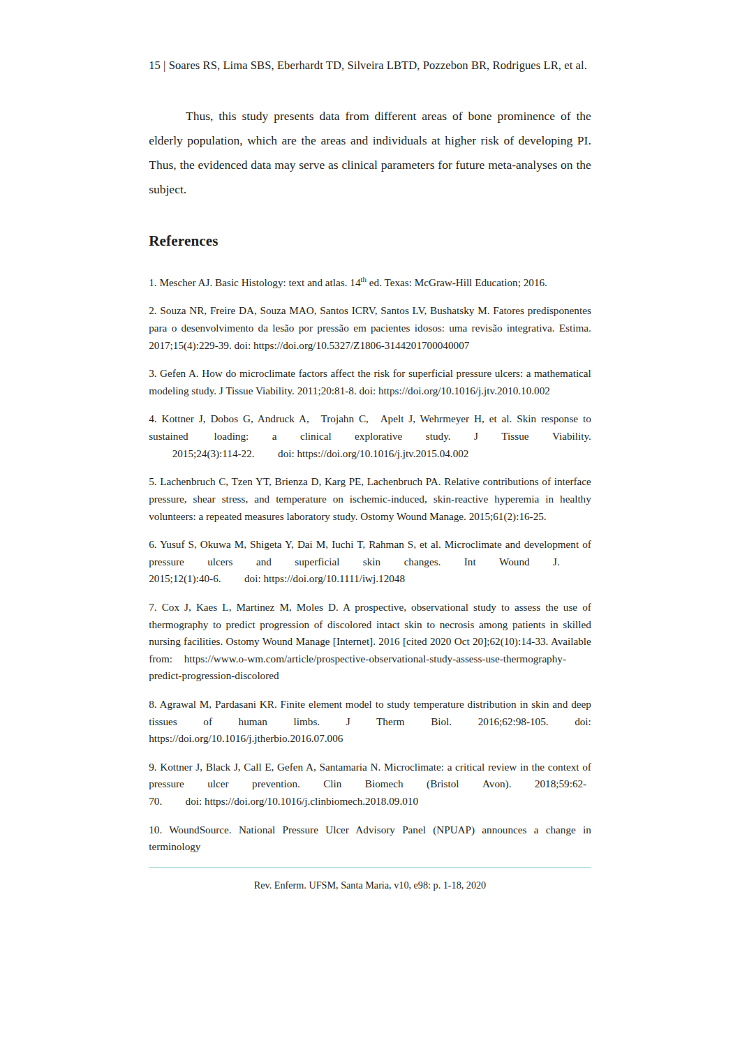15 | Soares RS, Lima SBS, Eberhardt TD, Silveira LBTD, Pozzebon BR, Rodrigues LR, et al.
Thus, this study presents data from different areas of bone prominence of the elderly population, which are the areas and individuals at higher risk of developing PI. Thus, the evidenced data may serve as clinical parameters for future meta-analyses on the subject.
References
1. Mescher AJ. Basic Histology: text and atlas. 14th ed. Texas: McGraw-Hill Education; 2016.
2. Souza NR, Freire DA, Souza MAO, Santos ICRV, Santos LV, Bushatsky M. Fatores predisponentes para o desenvolvimento da lesão por pressão em pacientes idosos: uma revisão integrativa. Estima. 2017;15(4):229-39. doi: https://doi.org/10.5327/Z1806-3144201700040007
3. Gefen A. How do microclimate factors affect the risk for superficial pressure ulcers: a mathematical modeling study. J Tissue Viability. 2011;20:81-8. doi: https://doi.org/10.1016/j.jtv.2010.10.002
4. Kottner J, Dobos G, Andruck A, Trojahn C, Apelt J, Wehrmeyer H, et al. Skin response to sustained loading: a clinical explorative study. J Tissue Viability. 2015;24(3):114-22. doi: https://doi.org/10.1016/j.jtv.2015.04.002
5. Lachenbruch C, Tzen YT, Brienza D, Karg PE, Lachenbruch PA. Relative contributions of interface pressure, shear stress, and temperature on ischemic-induced, skin-reactive hyperemia in healthy volunteers: a repeated measures laboratory study. Ostomy Wound Manage. 2015;61(2):16-25.
6. Yusuf S, Okuwa M, Shigeta Y, Dai M, Iuchi T, Rahman S, et al. Microclimate and development of pressure ulcers and superficial skin changes. Int Wound J. 2015;12(1):40-6. doi: https://doi.org/10.1111/iwj.12048
7. Cox J, Kaes L, Martinez M, Moles D. A prospective, observational study to assess the use of thermography to predict progression of discolored intact skin to necrosis among patients in skilled nursing facilities. Ostomy Wound Manage [Internet]. 2016 [cited 2020 Oct 20];62(10):14-33. Available from: https://www.o-wm.com/article/prospective-observational-study-assess-use-thermography-predict-progression-discolored
8. Agrawal M, Pardasani KR. Finite element model to study temperature distribution in skin and deep tissues of human limbs. J Therm Biol. 2016;62:98-105. doi: https://doi.org/10.1016/j.jtherbio.2016.07.006
9. Kottner J, Black J, Call E, Gefen A, Santamaria N. Microclimate: a critical review in the context of pressure ulcer prevention. Clin Biomech (Bristol Avon). 2018;59:62-70. doi: https://doi.org/10.1016/j.clinbiomech.2018.09.010
10. WoundSource. National Pressure Ulcer Advisory Panel (NPUAP) announces a change in terminology
Rev. Enferm. UFSM, Santa Maria, v10, e98: p. 1-18, 2020